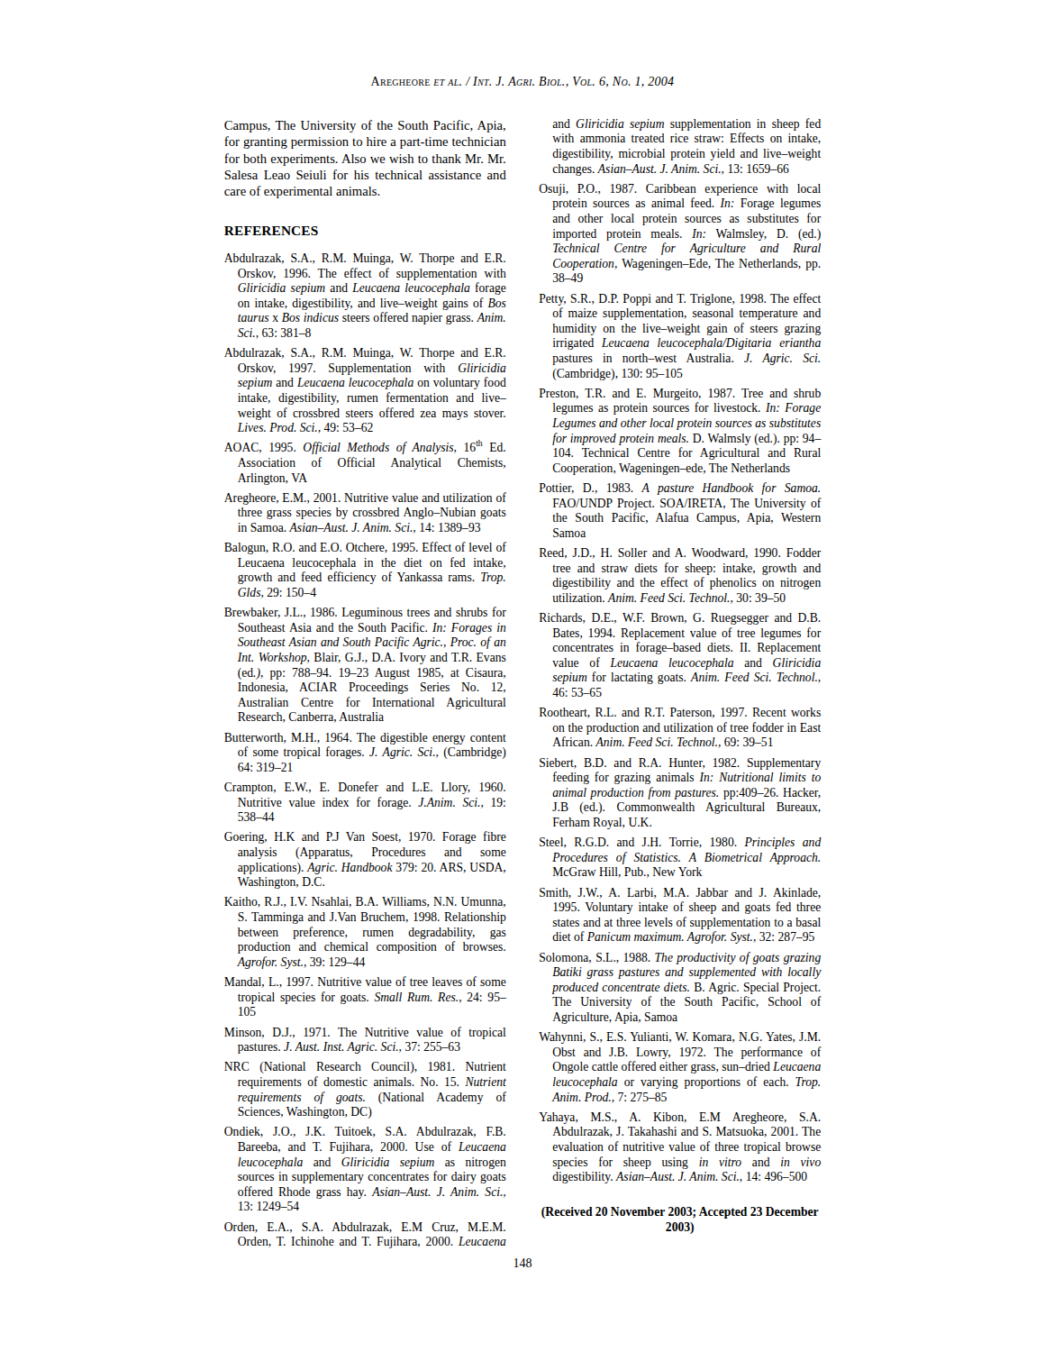Aregheore et al. / Int. J. Agri. Biol., Vol. 6, No. 1, 2004
Campus, The University of the South Pacific, Apia, for granting permission to hire a part-time technician for both experiments. Also we wish to thank Mr. Mr. Salesa Leao Seiuli for his technical assistance and care of experimental animals.
REFERENCES
Abdulrazak, S.A., R.M. Muinga, W. Thorpe and E.R. Orskov, 1996. The effect of supplementation with Gliricidia sepium and Leucaena leucocephala forage on intake, digestibility, and live–weight gains of Bos taurus x Bos indicus steers offered napier grass. Anim. Sci., 63: 381–8
Abdulrazak, S.A., R.M. Muinga, W. Thorpe and E.R. Orskov, 1997. Supplementation with Gliricidia sepium and Leucaena leucocephala on voluntary food intake, digestibility, rumen fermentation and live–weight of crossbred steers offered zea mays stover. Lives. Prod. Sci., 49: 53–62
AOAC, 1995. Official Methods of Analysis, 16th Ed. Association of Official Analytical Chemists, Arlington, VA
Aregheore, E.M., 2001. Nutritive value and utilization of three grass species by crossbred Anglo–Nubian goats in Samoa. Asian–Aust. J. Anim. Sci., 14: 1389–93
Balogun, R.O. and E.O. Otchere, 1995. Effect of level of Leucaena leucocephala in the diet on fed intake, growth and feed efficiency of Yankassa rams. Trop. Glds, 29: 150–4
Brewbaker, J.L., 1986. Leguminous trees and shrubs for Southeast Asia and the South Pacific. In: Forages in Southeast Asian and South Pacific Agric., Proc. of an Int. Workshop, Blair, G.J., D.A. Ivory and T.R. Evans (ed.), pp: 788–94. 19–23 August 1985, at Cisaura, Indonesia, ACIAR Proceedings Series No. 12, Australian Centre for International Agricultural Research, Canberra, Australia
Butterworth, M.H., 1964. The digestible energy content of some tropical forages. J. Agric. Sci., (Cambridge) 64: 319–21
Crampton, E.W., E. Donefer and L.E. Llory, 1960. Nutritive value index for forage. J.Anim. Sci., 19: 538–44
Goering, H.K and P.J Van Soest, 1970. Forage fibre analysis (Apparatus, Procedures and some applications). Agric. Handbook 379: 20. ARS, USDA, Washington, D.C.
Kaitho, R.J., I.V. Nsahlai, B.A. Williams, N.N. Umunna, S. Tamminga and J.Van Bruchem, 1998. Relationship between preference, rumen degradability, gas production and chemical composition of browses. Agrofor. Syst., 39: 129–44
Mandal, L., 1997. Nutritive value of tree leaves of some tropical species for goats. Small Rum. Res., 24: 95–105
Minson, D.J., 1971. The Nutritive value of tropical pastures. J. Aust. Inst. Agric. Sci., 37: 255–63
NRC (National Research Council), 1981. Nutrient requirements of domestic animals. No. 15. Nutrient requirements of goats. (National Academy of Sciences, Washington, DC)
Ondiek, J.O., J.K. Tuitoek, S.A. Abdulrazak, F.B. Bareeba, and T. Fujihara, 2000. Use of Leucaena leucocephala and Gliricidia sepium as nitrogen sources in supplementary concentrates for dairy goats offered Rhode grass hay. Asian–Aust. J. Anim. Sci., 13: 1249–54
Orden, E.A., S.A. Abdulrazak, E.M Cruz, M.E.M. Orden, T. Ichinohe and T. Fujihara, 2000. Leucaena and Gliricidia sepium supplementation in sheep fed with ammonia treated rice straw: Effects on intake, digestibility, microbial protein yield and live–weight changes. Asian–Aust. J. Anim. Sci., 13: 1659–66
Osuji, P.O., 1987. Caribbean experience with local protein sources as animal feed. In: Forage legumes and other local protein sources as substitutes for imported protein meals. In: Walmsley, D. (ed.) Technical Centre for Agriculture and Rural Cooperation, Wageningen–Ede, The Netherlands, pp. 38–49
Petty, S.R., D.P. Poppi and T. Triglone, 1998. The effect of maize supplementation, seasonal temperature and humidity on the live–weight gain of steers grazing irrigated Leucaena leucocephala/Digitaria eriantha pastures in north–west Australia. J. Agric. Sci. (Cambridge), 130: 95–105
Preston, T.R. and E. Murgeito, 1987. Tree and shrub legumes as protein sources for livestock. In: Forage Legumes and other local protein sources as substitutes for improved protein meals. D. Walmsly (ed.). pp: 94–104. Technical Centre for Agricultural and Rural Cooperation, Wageningen–ede, The Netherlands
Pottier, D., 1983. A pasture Handbook for Samoa. FAO/UNDP Project. SOA/IRETA, The University of the South Pacific, Alafua Campus, Apia, Western Samoa
Reed, J.D., H. Soller and A. Woodward, 1990. Fodder tree and straw diets for sheep: intake, growth and digestibility and the effect of phenolics on nitrogen utilization. Anim. Feed Sci. Technol., 30: 39–50
Richards, D.E., W.F. Brown, G. Ruegsegger and D.B. Bates, 1994. Replacement value of tree legumes for concentrates in forage–based diets. II. Replacement value of Leucaena leucocephala and Gliricidia sepium for lactating goats. Anim. Feed Sci. Technol., 46: 53–65
Rootheart, R.L. and R.T. Paterson, 1997. Recent works on the production and utilization of tree fodder in East African. Anim. Feed Sci. Technol., 69: 39–51
Siebert, B.D. and R.A. Hunter, 1982. Supplementary feeding for grazing animals In: Nutritional limits to animal production from pastures. pp:409–26. Hacker, J.B (ed.). Commonwealth Agricultural Bureaux, Ferham Royal, U.K.
Steel, R.G.D. and J.H. Torrie, 1980. Principles and Procedures of Statistics. A Biometrical Approach. McGraw Hill, Pub., New York
Smith, J.W., A. Larbi, M.A. Jabbar and J. Akinlade, 1995. Voluntary intake of sheep and goats fed three states and at three levels of supplementation to a basal diet of Panicum maximum. Agrofor. Syst., 32: 287–95
Solomona, S.L., 1988. The productivity of goats grazing Batiki grass pastures and supplemented with locally produced concentrate diets. B. Agric. Special Project. The University of the South Pacific, School of Agriculture, Apia, Samoa
Wahynni, S., E.S. Yulianti, W. Komara, N.G. Yates, J.M. Obst and J.B. Lowry, 1972. The performance of Ongole cattle offered either grass, sun–dried Leucaena leucocephala or varying proportions of each. Trop. Anim. Prod., 7: 275–85
Yahaya, M.S., A. Kibon, E.M Aregheore, S.A. Abdulrazak, J. Takahashi and S. Matsuoka, 2001. The evaluation of nutritive value of three tropical browse species for sheep using in vitro and in vivo digestibility. Asian–Aust. J. Anim. Sci., 14: 496–500
(Received 20 November 2003; Accepted 23 December 2003)
148